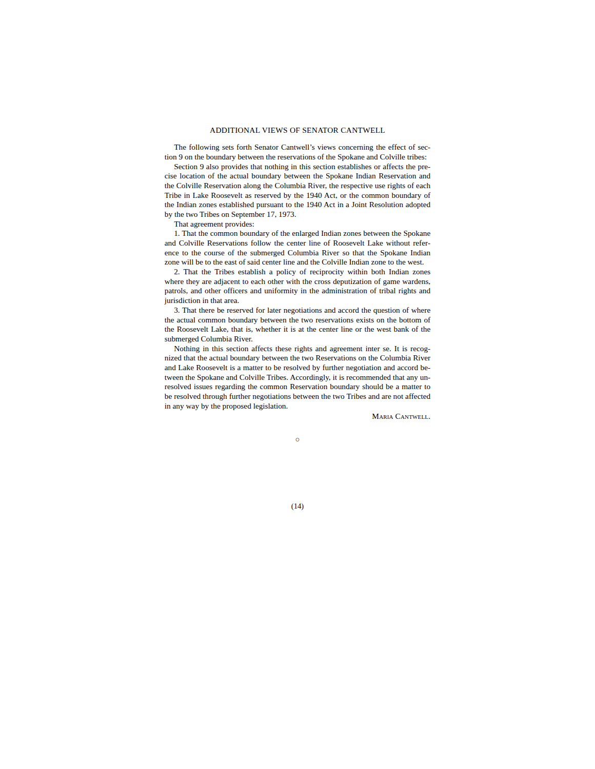Additional Views of Senator Cantwell
The following sets forth Senator Cantwell’s views concerning the effect of section 9 on the boundary between the reservations of the Spokane and Colville tribes:
Section 9 also provides that nothing in this section establishes or affects the precise location of the actual boundary between the Spokane Indian Reservation and the Colville Reservation along the Columbia River, the respective use rights of each Tribe in Lake Roosevelt as reserved by the 1940 Act, or the common boundary of the Indian zones established pursuant to the 1940 Act in a Joint Resolution adopted by the two Tribes on September 17, 1973.
That agreement provides:
1. That the common boundary of the enlarged Indian zones between the Spokane and Colville Reservations follow the center line of Roosevelt Lake without reference to the course of the submerged Columbia River so that the Spokane Indian zone will be to the east of said center line and the Colville Indian zone to the west.
2. That the Tribes establish a policy of reciprocity within both Indian zones where they are adjacent to each other with the cross deputization of game wardens, patrols, and other officers and uniformity in the administration of tribal rights and jurisdiction in that area.
3. That there be reserved for later negotiations and accord the question of where the actual common boundary between the two reservations exists on the bottom of the Roosevelt Lake, that is, whether it is at the center line or the west bank of the submerged Columbia River.
Nothing in this section affects these rights and agreement inter se. It is recognized that the actual boundary between the two Reservations on the Columbia River and Lake Roosevelt is a matter to be resolved by further negotiation and accord between the Spokane and Colville Tribes. Accordingly, it is recommended that any unresolved issues regarding the common Reservation boundary should be a matter to be resolved through further negotiations between the two Tribes and are not affected in any way by the proposed legislation.
Maria Cantwell.
○
(14)